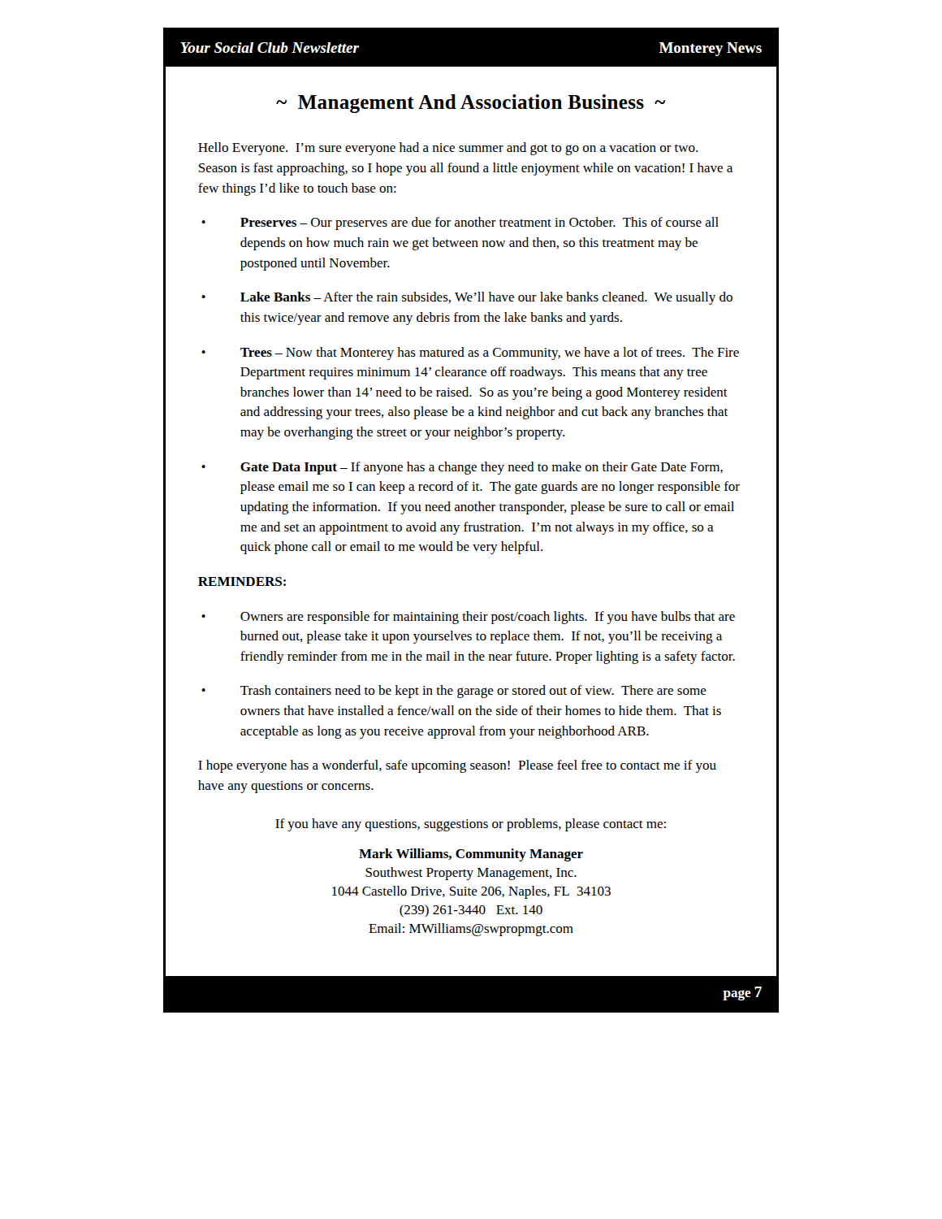Your Social Club Newsletter
Monterey News
~ Management And Association Business ~
Hello Everyone. I’m sure everyone had a nice summer and got to go on a vacation or two. Season is fast approaching, so I hope you all found a little enjoyment while on vacation! I have a few things I’d like to touch base on:
Preserves – Our preserves are due for another treatment in October. This of course all depends on how much rain we get between now and then, so this treatment may be postponed until November.
Lake Banks – After the rain subsides, We’ll have our lake banks cleaned. We usually do this twice/year and remove any debris from the lake banks and yards.
Trees – Now that Monterey has matured as a Community, we have a lot of trees. The Fire Department requires minimum 14’ clearance off roadways. This means that any tree branches lower than 14’ need to be raised. So as you’re being a good Monterey resident and addressing your trees, also please be a kind neighbor and cut back any branches that may be overhanging the street or your neighbor’s property.
Gate Data Input – If anyone has a change they need to make on their Gate Date Form, please email me so I can keep a record of it. The gate guards are no longer responsible for updating the information. If you need another transponder, please be sure to call or email me and set an appointment to avoid any frustration. I’m not always in my office, so a quick phone call or email to me would be very helpful.
REMINDERS:
Owners are responsible for maintaining their post/coach lights. If you have bulbs that are burned out, please take it upon yourselves to replace them. If not, you’ll be receiving a friendly reminder from me in the mail in the near future. Proper lighting is a safety factor.
Trash containers need to be kept in the garage or stored out of view. There are some owners that have installed a fence/wall on the side of their homes to hide them. That is acceptable as long as you receive approval from your neighborhood ARB.
I hope everyone has a wonderful, safe upcoming season! Please feel free to contact me if you have any questions or concerns.
If you have any questions, suggestions or problems, please contact me:
Mark Williams, Community Manager
Southwest Property Management, Inc.
1044 Castello Drive, Suite 206, Naples, FL 34103
(239) 261-3440 Ext. 140
Email: MWilliams@swpropmgt.com
page 7